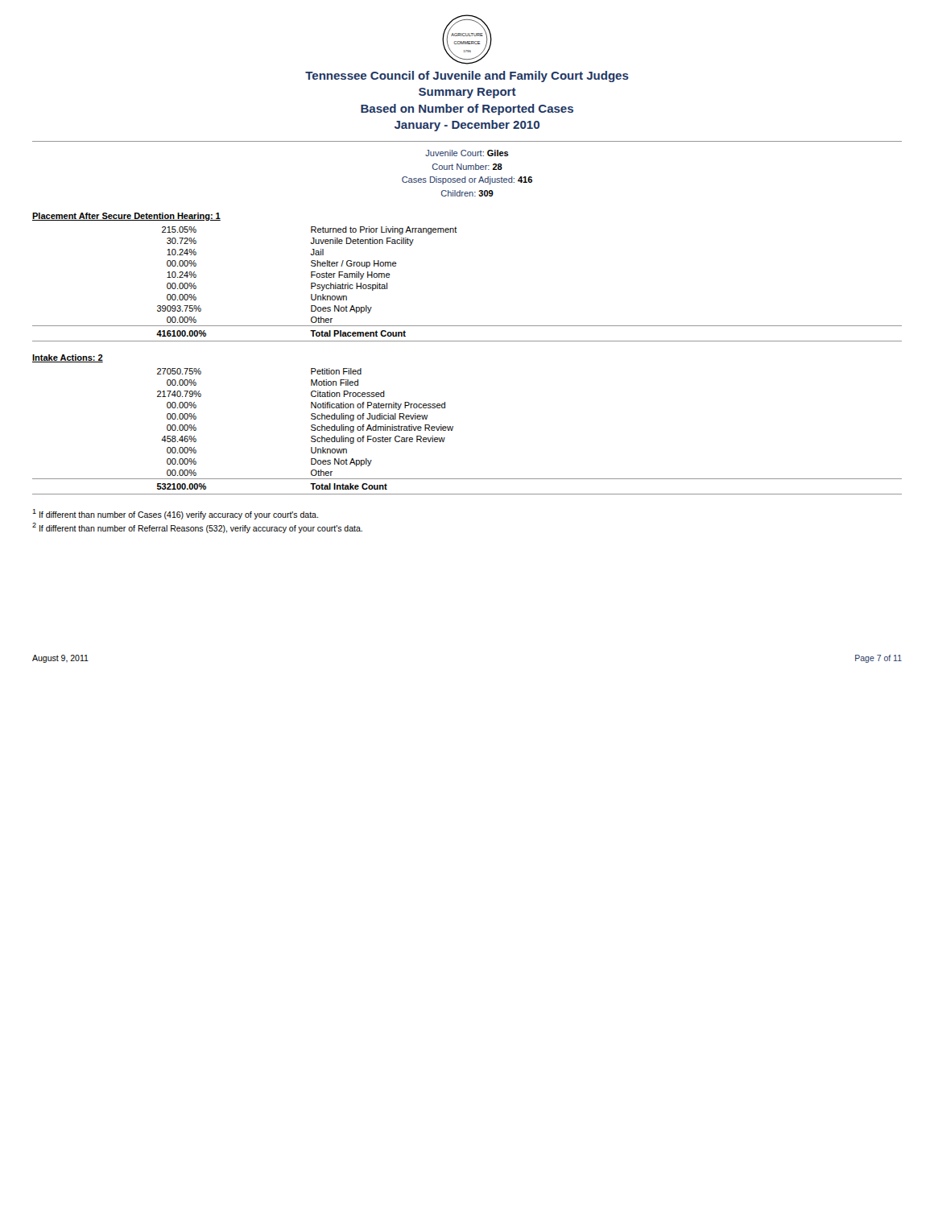Tennessee Council of Juvenile and Family Court Judges
Summary Report
Based on Number of Reported Cases
January - December 2010
Juvenile Court: Giles
Court Number: 28
Cases Disposed or Adjusted: 416
Children: 309
Placement After Secure Detention Hearing: 1
| 21 | 5.05% | Returned to Prior Living Arrangement |
| 3 | 0.72% | Juvenile Detention Facility |
| 1 | 0.24% | Jail |
| 0 | 0.00% | Shelter / Group Home |
| 1 | 0.24% | Foster Family Home |
| 0 | 0.00% | Psychiatric Hospital |
| 0 | 0.00% | Unknown |
| 390 | 93.75% | Does Not Apply |
| 0 | 0.00% | Other |
| 416 | 100.00% | Total Placement Count |
Intake Actions: 2
| 270 | 50.75% | Petition Filed |
| 0 | 0.00% | Motion Filed |
| 217 | 40.79% | Citation Processed |
| 0 | 0.00% | Notification of Paternity Processed |
| 0 | 0.00% | Scheduling of Judicial Review |
| 0 | 0.00% | Scheduling of Administrative Review |
| 45 | 8.46% | Scheduling of Foster Care Review |
| 0 | 0.00% | Unknown |
| 0 | 0.00% | Does Not Apply |
| 0 | 0.00% | Other |
| 532 | 100.00% | Total Intake Count |
1 If different than number of Cases (416) verify accuracy of your court's data.
2 If different than number of Referral Reasons (532), verify accuracy of your court's data.
August 9, 2011
Page 7 of 11